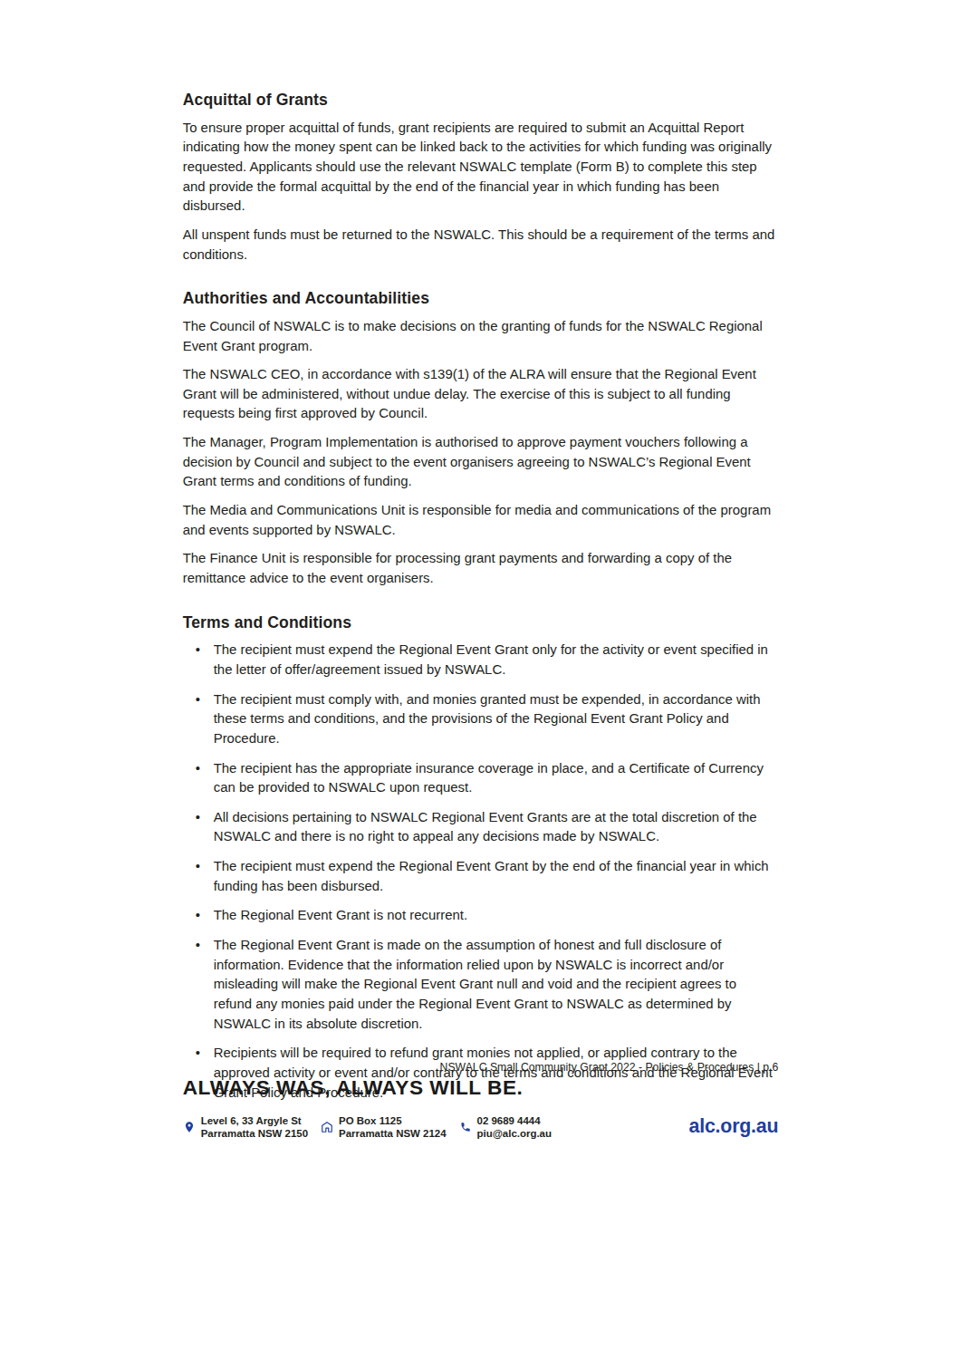Acquittal of Grants
To ensure proper acquittal of funds, grant recipients are required to submit an Acquittal Report indicating how the money spent can be linked back to the activities for which funding was originally requested. Applicants should use the relevant NSWALC template (Form B) to complete this step and provide the formal acquittal by the end of the financial year in which funding has been disbursed.
All unspent funds must be returned to the NSWALC. This should be a requirement of the terms and conditions.
Authorities and Accountabilities
The Council of NSWALC is to make decisions on the granting of funds for the NSWALC Regional Event Grant program.
The NSWALC CEO, in accordance with s139(1) of the ALRA will ensure that the Regional Event Grant will be administered, without undue delay. The exercise of this is subject to all funding requests being first approved by Council.
The Manager, Program Implementation is authorised to approve payment vouchers following a decision by Council and subject to the event organisers agreeing to NSWALC’s Regional Event Grant terms and conditions of funding.
The Media and Communications Unit is responsible for media and communications of the program and events supported by NSWALC.
The Finance Unit is responsible for processing grant payments and forwarding a copy of the remittance advice to the event organisers.
Terms and Conditions
The recipient must expend the Regional Event Grant only for the activity or event specified in the letter of offer/agreement issued by NSWALC.
The recipient must comply with, and monies granted must be expended, in accordance with these terms and conditions, and the provisions of the Regional Event Grant Policy and Procedure.
The recipient has the appropriate insurance coverage in place, and a Certificate of Currency can be provided to NSWALC upon request.
All decisions pertaining to NSWALC Regional Event Grants are at the total discretion of the NSWALC and there is no right to appeal any decisions made by NSWALC.
The recipient must expend the Regional Event Grant by the end of the financial year in which funding has been disbursed.
The Regional Event Grant is not recurrent.
The Regional Event Grant is made on the assumption of honest and full disclosure of information. Evidence that the information relied upon by NSWALC is incorrect and/or misleading will make the Regional Event Grant null and void and the recipient agrees to refund any monies paid under the Regional Event Grant to NSWALC as determined by NSWALC in its absolute discretion.
Recipients will be required to refund grant monies not applied, or applied contrary to the approved activity or event and/or contrary to the terms and conditions and the Regional Event Grant Policy and Procedure.
Prior to receiving payment of the Regional Event Grant monies, the recipient must comply with the provisions of the Regional Event Grant Policy and Procedure.
NSWALC Small Community Grant 2022 - Policies & Procedures | p.6
ALWAYS WAS, ALWAYS WILL BE.
Level 6, 33 Argyle St
Parramatta NSW 2150
PO Box 1125
Parramatta NSW 2124
02 9689 4444
piu@alc.org.au
alc.org.au